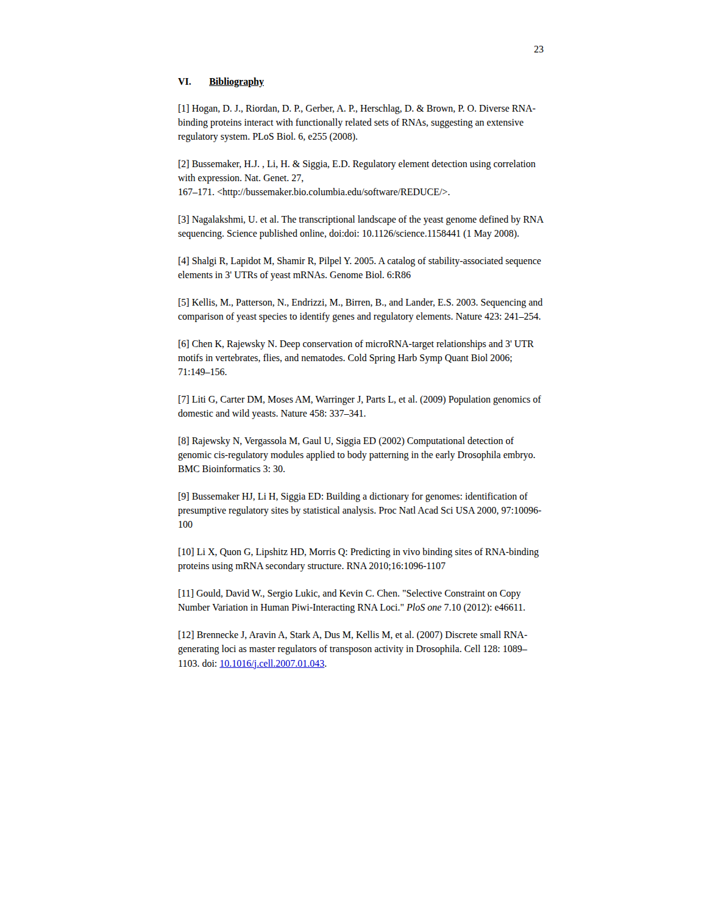23
VI. Bibliography
[1] Hogan, D. J., Riordan, D. P., Gerber, A. P., Herschlag, D. & Brown, P. O. Diverse RNA-binding proteins interact with functionally related sets of RNAs, suggesting an extensive regulatory system. PLoS Biol. 6, e255 (2008).
[2] Bussemaker, H.J. , Li, H. & Siggia, E.D. Regulatory element detection using correlation with expression. Nat. Genet. 27,
167–171. <http://bussemaker.bio.columbia.edu/software/REDUCE/>.
[3] Nagalakshmi, U. et al. The transcriptional landscape of the yeast genome defined by RNA sequencing. Science published online, doi:doi: 10.1126/science.1158441 (1 May 2008).
[4] Shalgi R, Lapidot M, Shamir R, Pilpel Y. 2005. A catalog of stability-associated sequence elements in 3' UTRs of yeast mRNAs. Genome Biol. 6:R86
[5] Kellis, M., Patterson, N., Endrizzi, M., Birren, B., and Lander, E.S. 2003. Sequencing and comparison of yeast species to identify genes and regulatory elements. Nature 423: 241–254.
[6] Chen K, Rajewsky N. Deep conservation of microRNA-target relationships and 3' UTR motifs in vertebrates, flies, and nematodes. Cold Spring Harb Symp Quant Biol 2006; 71:149–156.
[7] Liti G, Carter DM, Moses AM, Warringer J, Parts L, et al. (2009) Population genomics of domestic and wild yeasts. Nature 458: 337–341.
[8] Rajewsky N, Vergassola M, Gaul U, Siggia ED (2002) Computational detection of genomic cis-regulatory modules applied to body patterning in the early Drosophila embryo. BMC Bioinformatics 3: 30.
[9] Bussemaker HJ, Li H, Siggia ED: Building a dictionary for genomes: identification of presumptive regulatory sites by statistical analysis. Proc Natl Acad Sci USA 2000, 97:10096-100
[10] Li X, Quon G, Lipshitz HD, Morris Q: Predicting in vivo binding sites of RNA-binding proteins using mRNA secondary structure. RNA 2010;16:1096-1107
[11] Gould, David W., Sergio Lukic, and Kevin C. Chen. "Selective Constraint on Copy Number Variation in Human Piwi-Interacting RNA Loci." PloS one 7.10 (2012): e46611.
[12] Brennecke J, Aravin A, Stark A, Dus M, Kellis M, et al. (2007) Discrete small RNA-generating loci as master regulators of transposon activity in Drosophila. Cell 128: 1089–1103. doi: 10.1016/j.cell.2007.01.043.